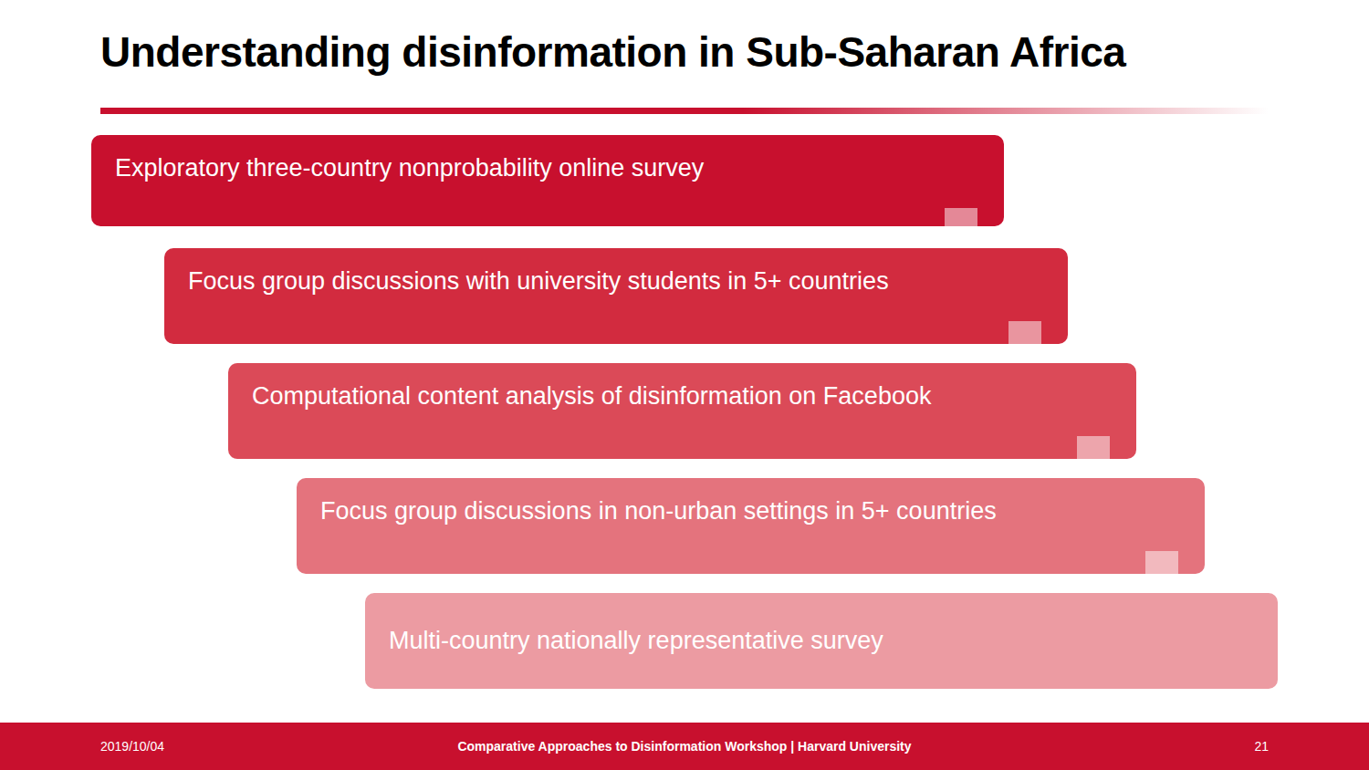Understanding disinformation in Sub-Saharan Africa
Exploratory three-country nonprobability online survey
Focus group discussions with university students in 5+ countries
Computational content analysis of disinformation on Facebook
Focus group discussions in non-urban settings in 5+ countries
Multi-country nationally representative survey
2019/10/04 Comparative Approaches to Disinformation Workshop | Harvard University 21